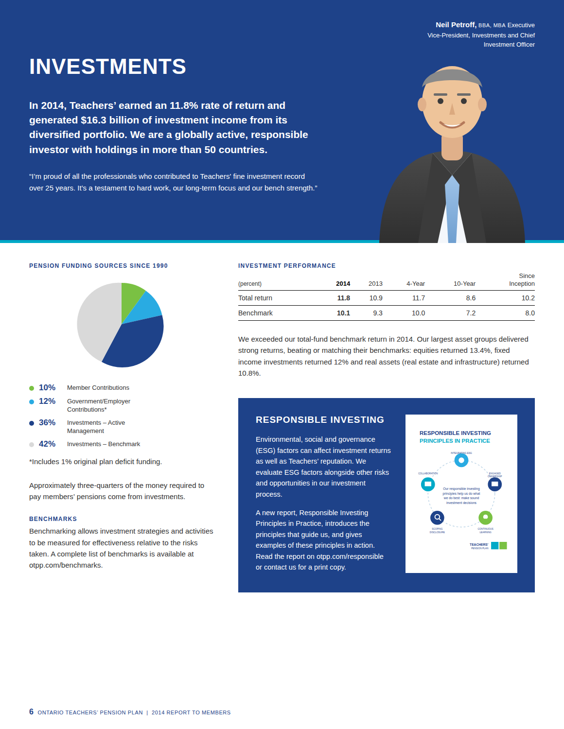Neil Petroff, BBA, MBA Executive
Vice-President, Investments and Chief
Investment Officer
INVESTMENTS
In 2014, Teachers’ earned an 11.8% rate of return and generated $16.3 billion of investment income from its diversified portfolio. We are a globally active, responsible investor with holdings in more than 50 countries.
“I’m proud of all the professionals who contributed to Teachers' fine investment record over 25 years. It’s a testament to hard work, our long-term focus and our bench strength.”
Pension funding sources since 1990
12% = 43.2deg (36 -> 79.2)
10% Member Contributions
12% Government/Employer
Contributions*
36% Investments – Active
Management
42% Investments – Benchmark
*Includes 1% original plan deficit funding.
Approximately three-quarters of the money required to pay members’ pensions come from investments.
Benchmarks
Benchmarking allows investment strategies and activities to be measured for effectiveness relative to the risks taken. A complete list of benchmarks is available at otpp.com/benchmarks.
Investment performance
| (percent) | 2014 | 2013 | 4-Year | 10-Year | Since Inception |
| --- | --- | --- | --- | --- | --- |
| Total return | 11.8 | 10.9 | 11.7 | 8.6 | 10.2 |
| Benchmark | 10.1 | 9.3 | 10.0 | 7.2 | 8.0 |
We exceeded our total-fund benchmark return in 2014. Our largest asset groups delivered strong returns, beating or matching their benchmarks: equities returned 13.4%, fixed income investments returned 12% and real assets (real estate and infrastructure) returned 10.8%.
RESPONSIBLE INVESTING
Environmental, social and governance (ESG) factors can affect investment returns as well as Teachers’ reputation. We evaluate ESG factors alongside other risks and opportunities in our investment process.
A new report, Responsible Investing Principles in Practice, introduces the principles that guide us, and gives examples of these principles in action. Read the report on otpp.com/responsible or contact us for a print copy.
RESPONSIBLE INVESTING PRINCIPLES IN PRACTICE Our responsible investing principles help us do what we do best: make sound investment decisions INTEGRATING ESG ENGAGED OWNERSHIP COLLABORATION SCOPING DISCLOSURE CONTINUOUS LEARNING TEACHERS' PENSION PLAN
6 ONTARIO TEACHERS’ PENSION PLAN | 2014 REPORT TO MEMBERS